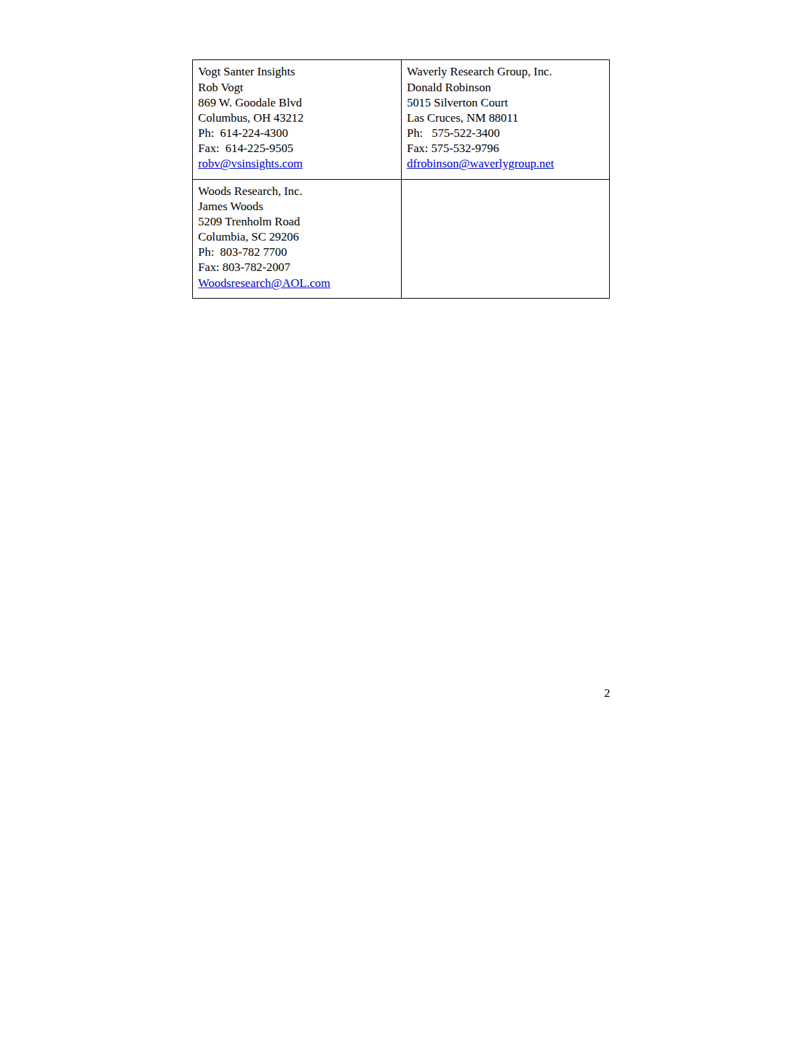| Vogt Santer Insights Rob Vogt 869 W. Goodale Blvd Columbus, OH 43212 Ph: 614-224-4300 Fax: 614-225-9505 robv@vsinsights.com | Waverly Research Group, Inc. Donald Robinson 5015 Silverton Court Las Cruces, NM 88011 Ph: 575-522-3400 Fax: 575-532-9796 dfrobinson@waverlygroup.net |
| Woods Research, Inc. James Woods 5209 Trenholm Road Columbia, SC 29206 Ph: 803-782 7700 Fax: 803-782-2007 Woodsresearch@AOL.com | |
2